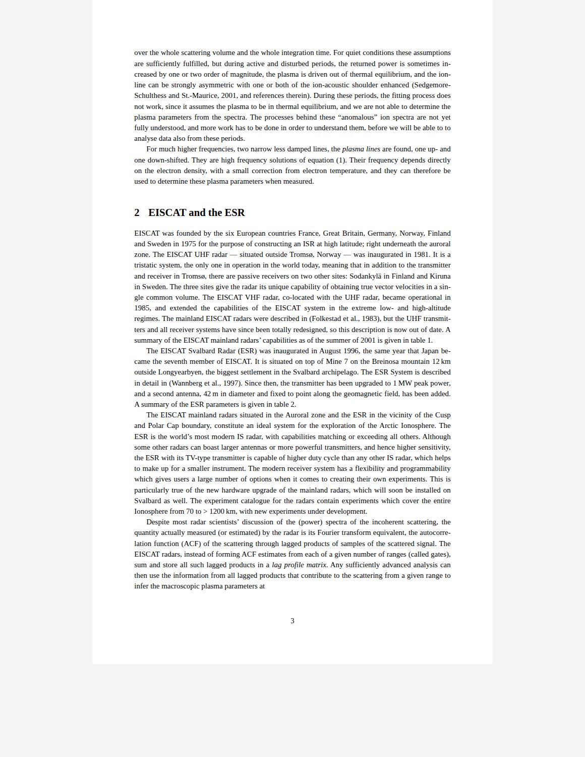over the whole scattering volume and the whole integration time. For quiet conditions these assumptions are sufficiently fulfilled, but during active and disturbed periods, the returned power is sometimes increased by one or two order of magnitude, the plasma is driven out of thermal equilibrium, and the ion-line can be strongly asymmetric with one or both of the ion-acoustic shoulder enhanced (Sedgemore-Schulthess and St.-Maurice, 2001, and references therein). During these periods, the fitting process does not work, since it assumes the plasma to be in thermal equilibrium, and we are not able to determine the plasma parameters from the spectra. The processes behind these “anomalous” ion spectra are not yet fully understood, and more work has to be done in order to understand them, before we will be able to to analyse data also from these periods.
For much higher frequencies, two narrow less damped lines, the plasma lines are found, one up- and one down-shifted. They are high frequency solutions of equation (1). Their frequency depends directly on the electron density, with a small correction from electron temperature, and they can therefore be used to determine these plasma parameters when measured.
2 EISCAT and the ESR
EISCAT was founded by the six European countries France, Great Britain, Germany, Norway, Finland and Sweden in 1975 for the purpose of constructing an ISR at high latitude; right underneath the auroral zone. The EISCAT UHF radar — situated outside Tromsø, Norway — was inaugurated in 1981. It is a tristatic system, the only one in operation in the world today, meaning that in addition to the transmitter and receiver in Tromsø, there are passive receivers on two other sites: Sodankylä in Finland and Kiruna in Sweden. The three sites give the radar its unique capability of obtaining true vector velocities in a single common volume. The EISCAT VHF radar, co-located with the UHF radar, became operational in 1985, and extended the capabilities of the EISCAT system in the extreme low- and high-altitude regimes. The mainland EISCAT radars were described in (Folkestad et al., 1983), but the UHF transmitters and all receiver systems have since been totally redesigned, so this description is now out of date. A summary of the EISCAT mainland radars’ capabilities as of the summer of 2001 is given in table 1.
The EISCAT Svalbard Radar (ESR) was inaugurated in August 1996, the same year that Japan became the seventh member of EISCAT. It is situated on top of Mine 7 on the Breinosa mountain 12 km outside Longyearbyen, the biggest settlement in the Svalbard archipelago. The ESR System is described in detail in (Wannberg et al., 1997). Since then, the transmitter has been upgraded to 1 MW peak power, and a second antenna, 42 m in diameter and fixed to point along the geomagnetic field, has been added. A summary of the ESR parameters is given in table 2.
The EISCAT mainland radars situated in the Auroral zone and the ESR in the vicinity of the Cusp and Polar Cap boundary, constitute an ideal system for the exploration of the Arctic Ionosphere. The ESR is the world’s most modern IS radar, with capabilities matching or exceeding all others. Although some other radars can boast larger antennas or more powerful transmitters, and hence higher sensitivity, the ESR with its TV-type transmitter is capable of higher duty cycle than any other IS radar, which helps to make up for a smaller instrument. The modern receiver system has a flexibility and programmability which gives users a large number of options when it comes to creating their own experiments. This is particularly true of the new hardware upgrade of the mainland radars, which will soon be installed on Svalbard as well. The experiment catalogue for the radars contain experiments which cover the entire Ionosphere from 70 to > 1200 km, with new experiments under development.
Despite most radar scientists’ discussion of the (power) spectra of the incoherent scattering, the quantity actually measured (or estimated) by the radar is its Fourier transform equivalent, the autocorrelation function (ACF) of the scattering through lagged products of samples of the scattered signal. The EISCAT radars, instead of forming ACF estimates from each of a given number of ranges (called gates), sum and store all such lagged products in a lag profile matrix. Any sufficiently advanced analysis can then use the information from all lagged products that contribute to the scattering from a given range to infer the macroscopic plasma parameters at
3